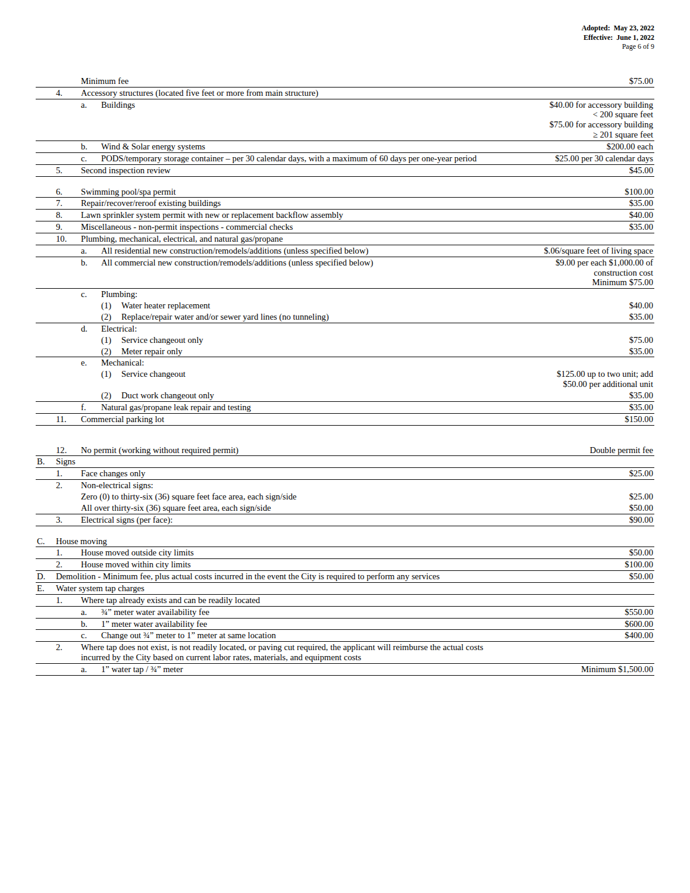Adopted: May 23, 2022
Effective: June 1, 2022
Page 6 of 9
| | | Minimum fee | $75.00 |
| | 4. | Accessory structures (located five feet or more from main structure) | |
| | | a. | Buildings | $40.00 for accessory building < 200 square feet $75.00 for accessory building ≥ 201 square feet |
| | | b. | Wind & Solar energy systems | $200.00 each |
| | | c. | PODS/temporary storage container – per 30 calendar days, with a maximum of 60 days per one-year period | $25.00 per 30 calendar days |
| | 5. | Second inspection review | $45.00 |
| | 6. | Swimming pool/spa permit | $100.00 |
| | 7. | Repair/recover/reroof existing buildings | $35.00 |
| | 8. | Lawn sprinkler system permit with new or replacement backflow assembly | $40.00 |
| | 9. | Miscellaneous - non-permit inspections - commercial checks | $35.00 |
| | 10. | Plumbing, mechanical, electrical, and natural gas/propane | |
| | | a. | All residential new construction/remodels/additions (unless specified below) | $.06/square feet of living space |
| | | b. | All commercial new construction/remodels/additions (unless specified below) | $9.00 per each $1,000.00 of construction cost Minimum $75.00 |
| | | c. | Plumbing: | |
| | | | (1) | Water heater replacement | $40.00 |
| | | | (2) | Replace/repair water and/or sewer yard lines (no tunneling) | $35.00 |
| | | d. | Electrical: | |
| | | | (1) | Service changeout only | $75.00 |
| | | | (2) | Meter repair only | $35.00 |
| | | e. | Mechanical: | |
| | | | (1) | Service changeout | $125.00 up to two unit; add $50.00 per additional unit |
| | | | (2) | Duct work changeout only | $35.00 |
| | | f. | Natural gas/propane leak repair and testing | $35.00 |
| | 11. | Commercial parking lot | $150.00 |
| | 12. | No permit (working without required permit) | Double permit fee |
| B. | Signs | |
| | 1. | Face changes only | $25.00 |
| | 2. | Non-electrical signs: | |
| | | Zero (0) to thirty-six (36) square feet face area, each sign/side | $25.00 |
| | | All over thirty-six (36) square feet area, each sign/side | $50.00 |
| | 3. | Electrical signs (per face): | $90.00 |
| C. | House moving | |
| | 1. | House moved outside city limits | $50.00 |
| | 2. | House moved within city limits | $100.00 |
| D. | Demolition - Minimum fee, plus actual costs incurred in the event the City is required to perform any services | $50.00 |
| E. | Water system tap charges | |
| | 1. | Where tap already exists and can be readily located | |
| | | a. | ¾” meter water availability fee | $550.00 |
| | | b. | 1” meter water availability fee | $600.00 |
| | | c. | Change out ¾” meter to 1” meter at same location | $400.00 |
| | 2. | Where tap does not exist, is not readily located, or paving cut required, the applicant will reimburse the actual costs incurred by the City based on current labor rates, materials, and equipment costs | |
| | | a. | 1” water tap / ¾” meter | Minimum $1,500.00 |